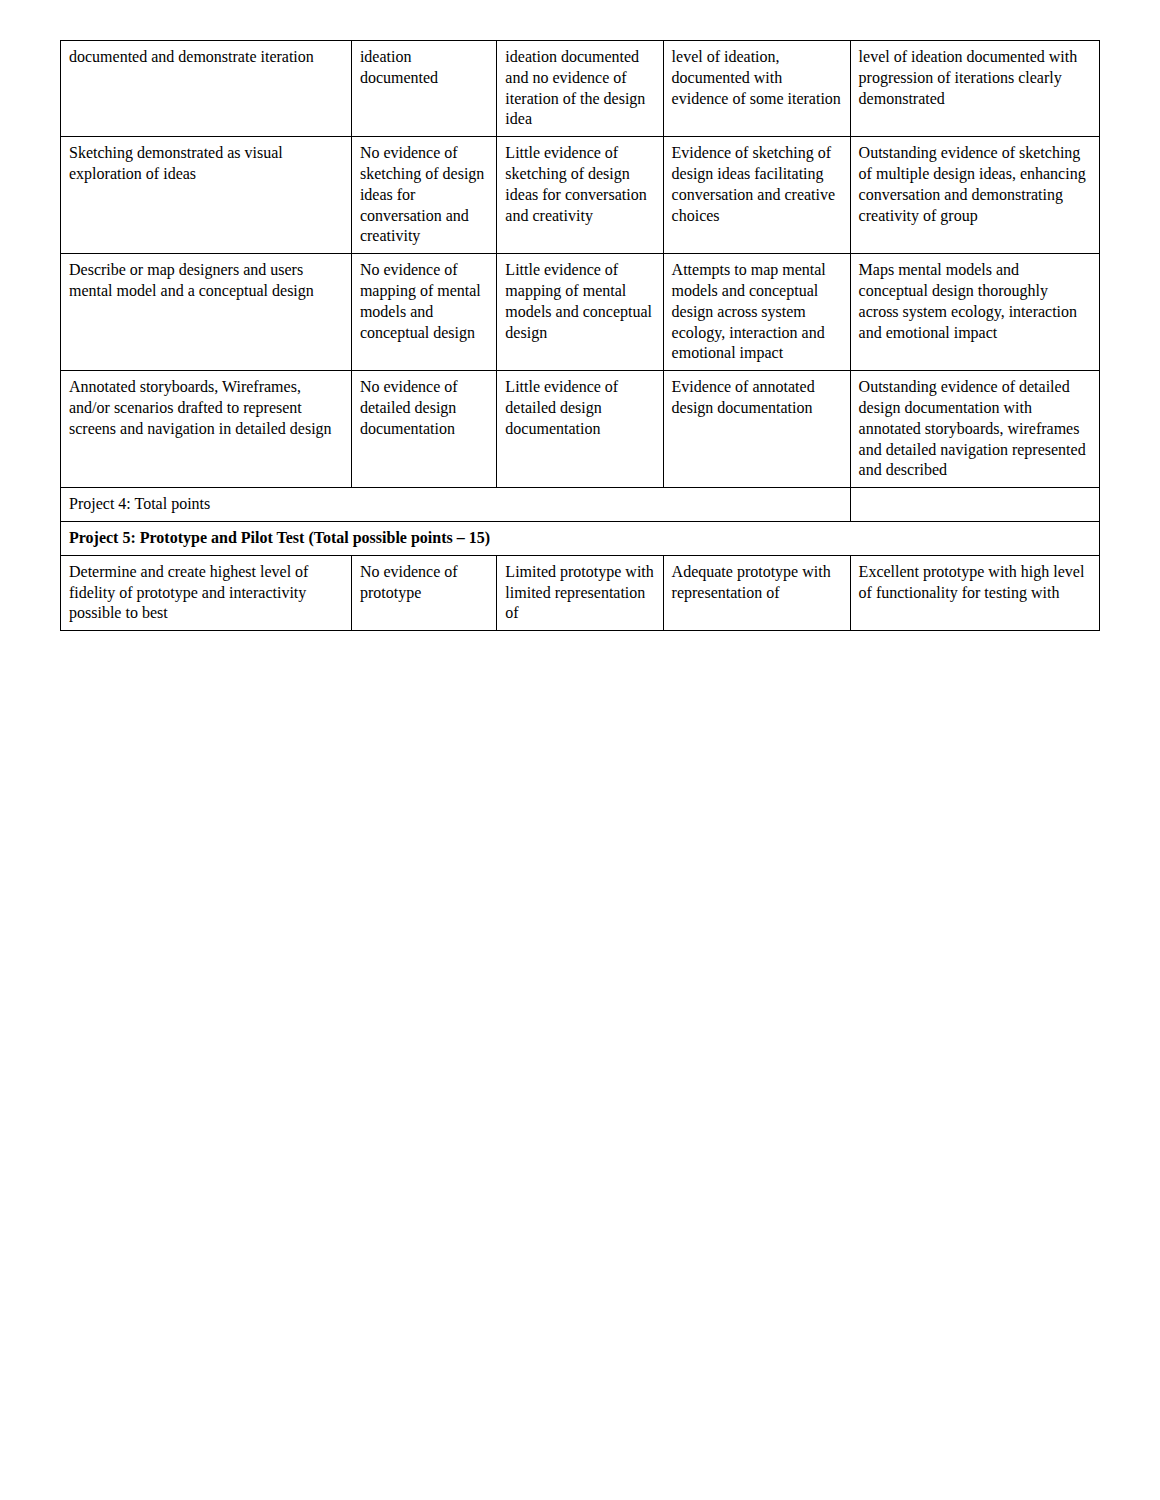| documented and demonstrate iteration | ideation documented | ideation documented and no evidence of iteration of the design idea | level of ideation, documented with evidence of some iteration | level of ideation documented with progression of iterations clearly demonstrated |
| Sketching demonstrated as visual exploration of ideas | No evidence of sketching of design ideas for conversation and creativity | Little evidence of sketching of design ideas for conversation and creativity | Evidence of sketching of design ideas facilitating conversation and creative choices | Outstanding evidence of sketching of multiple design ideas, enhancing conversation and demonstrating creativity of group |
| Describe or map designers and users mental model and a conceptual design | No evidence of mapping of mental models and conceptual design | Little evidence of mapping of mental models and conceptual design | Attempts to map mental models and conceptual design across system ecology, interaction and emotional impact | Maps mental models and conceptual design thoroughly across system ecology, interaction and emotional impact |
| Annotated storyboards, Wireframes, and/or scenarios drafted to represent screens and navigation in detailed design | No evidence of detailed design documentation | Little evidence of detailed design documentation | Evidence of annotated design documentation | Outstanding evidence of detailed design documentation with annotated storyboards, wireframes and detailed navigation represented and described |
| Project 4: Total points | |
| Project 5: Prototype and Pilot Test (Total possible points – 15) |
| Determine and create highest level of fidelity of prototype and interactivity possible to best | No evidence of prototype | Limited prototype with limited representation of | Adequate prototype with representation of | Excellent prototype with high level of functionality for testing with |